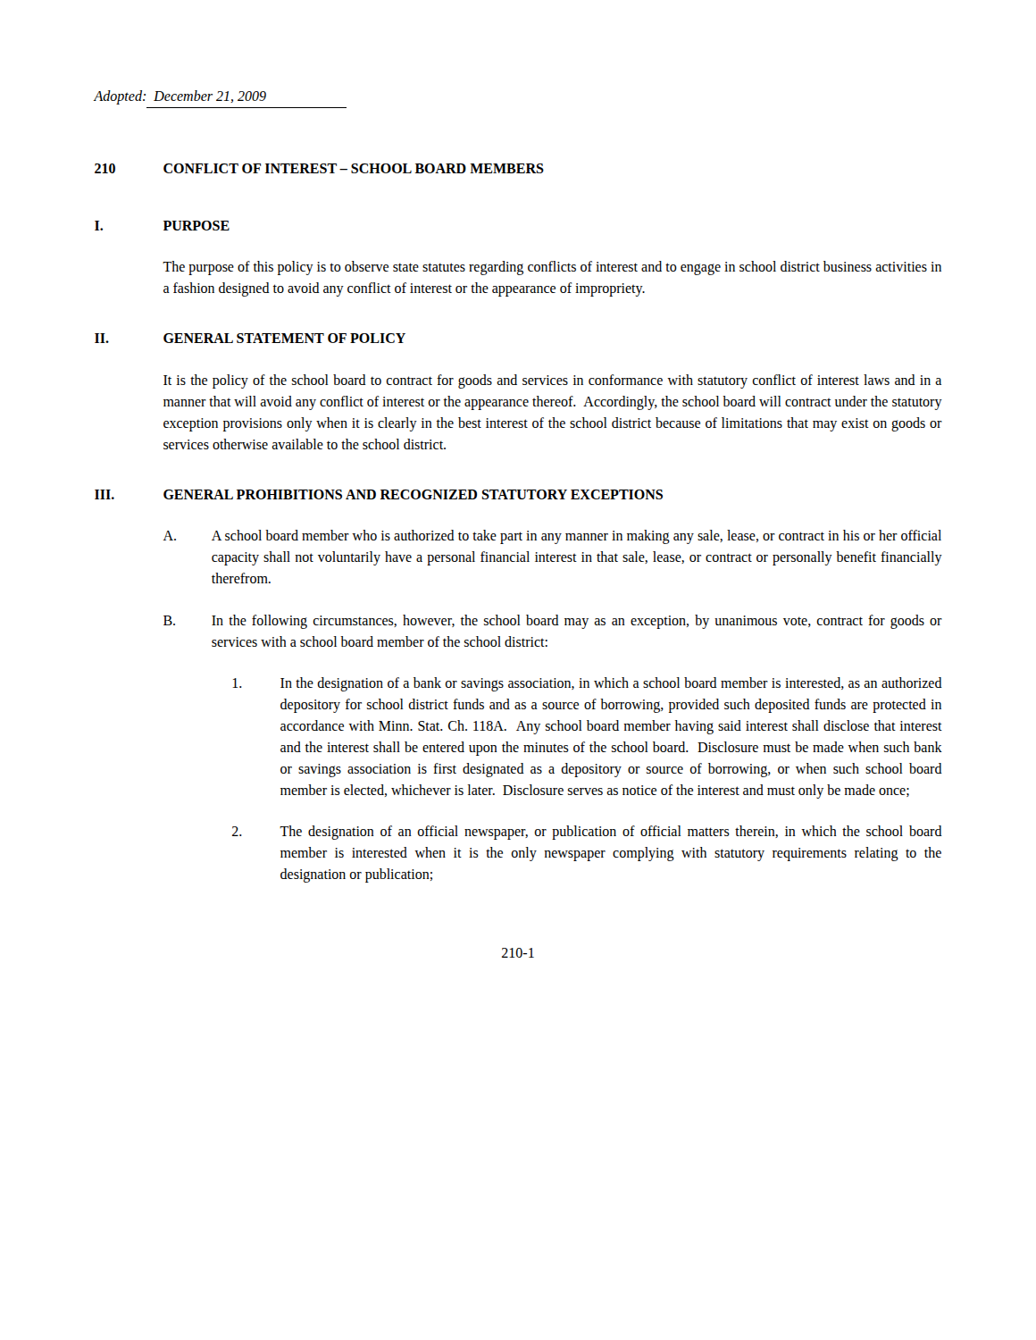Adopted: December 21, 2009
210 CONFLICT OF INTEREST – SCHOOL BOARD MEMBERS
I. PURPOSE
The purpose of this policy is to observe state statutes regarding conflicts of interest and to engage in school district business activities in a fashion designed to avoid any conflict of interest or the appearance of impropriety.
II. GENERAL STATEMENT OF POLICY
It is the policy of the school board to contract for goods and services in conformance with statutory conflict of interest laws and in a manner that will avoid any conflict of interest or the appearance thereof. Accordingly, the school board will contract under the statutory exception provisions only when it is clearly in the best interest of the school district because of limitations that may exist on goods or services otherwise available to the school district.
III. GENERAL PROHIBITIONS AND RECOGNIZED STATUTORY EXCEPTIONS
A. A school board member who is authorized to take part in any manner in making any sale, lease, or contract in his or her official capacity shall not voluntarily have a personal financial interest in that sale, lease, or contract or personally benefit financially therefrom.
B. In the following circumstances, however, the school board may as an exception, by unanimous vote, contract for goods or services with a school board member of the school district:
1. In the designation of a bank or savings association, in which a school board member is interested, as an authorized depository for school district funds and as a source of borrowing, provided such deposited funds are protected in accordance with Minn. Stat. Ch. 118A. Any school board member having said interest shall disclose that interest and the interest shall be entered upon the minutes of the school board. Disclosure must be made when such bank or savings association is first designated as a depository or source of borrowing, or when such school board member is elected, whichever is later. Disclosure serves as notice of the interest and must only be made once;
2. The designation of an official newspaper, or publication of official matters therein, in which the school board member is interested when it is the only newspaper complying with statutory requirements relating to the designation or publication;
210-1